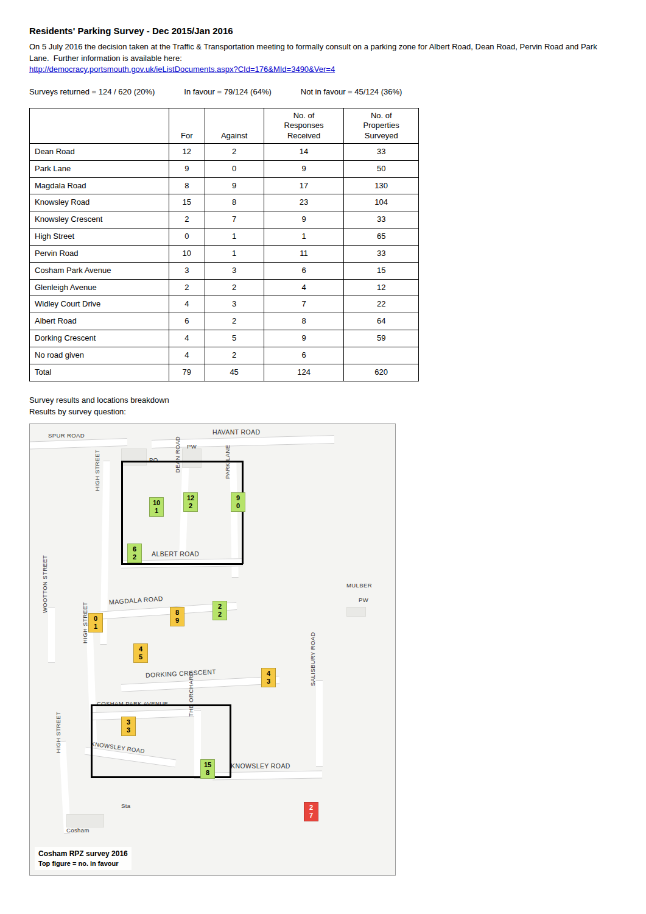Residents' Parking Survey - Dec 2015/Jan 2016
On 5 July 2016 the decision taken at the Traffic & Transportation meeting to formally consult on a parking zone for Albert Road, Dean Road, Pervin Road and Park Lane. Further information is available here:
http://democracy.portsmouth.gov.uk/ieListDocuments.aspx?CId=176&MId=3490&Ver=4
Surveys returned = 124 / 620 (20%) In favour = 79/124 (64%) Not in favour = 45/124 (36%)
| | For | Against | No. of Responses Received | No. of Properties Surveyed |
| --- | --- | --- | --- | --- |
| Dean Road | 12 | 2 | 14 | 33 |
| Park Lane | 9 | 0 | 9 | 50 |
| Magdala Road | 8 | 9 | 17 | 130 |
| Knowsley Road | 15 | 8 | 23 | 104 |
| Knowsley Crescent | 2 | 7 | 9 | 33 |
| High Street | 0 | 1 | 1 | 65 |
| Pervin Road | 10 | 1 | 11 | 33 |
| Cosham Park Avenue | 3 | 3 | 6 | 15 |
| Glenleigh Avenue | 2 | 2 | 4 | 12 |
| Widley Court Drive | 4 | 3 | 7 | 22 |
| Albert Road | 6 | 2 | 8 | 64 |
| Dorking Crescent | 4 | 5 | 9 | 59 |
| No road given | 4 | 2 | 6 | |
| Total | 79 | 45 | 124 | 620 |
Survey results and locations breakdown
Results by survey question:
SPUR ROAD
HAVANT ROAD
HIGH STREET
HIGH STREET
HIGH STREET
WOOTTON STREET
DEAN ROAD
PARK LANE
ALBERT ROAD
MAGDALA ROAD
DORKING CRESCENT
COSHAM PARK AVENUE
KNOWSLEY ROAD
KNOWSLEY ROAD
THE ORCHARD
SALISBURY ROAD
MULBER
PO
PW
PW
Sta
Cosham
10
1
12
2
9
0
6
2
2
2
8
9
0
1
4
5
4
3
3
3
15
8
2
7
Cosham RPZ survey 2016
Top figure = no. in favour